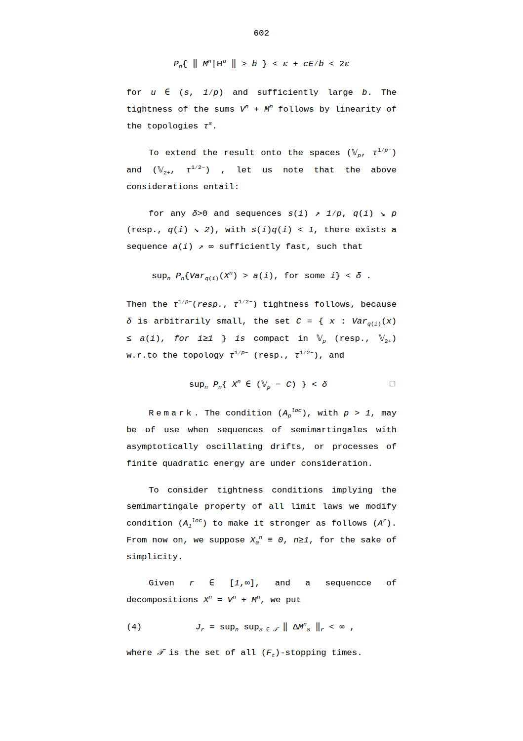602
Pn{ ‖ Mn|Hu ‖ > b } < ε + cE⁄b < 2ε
for u ∈ (s, 1⁄p) and sufficiently large b. The tightness of the sums Vn + Mn follows by linearity of the topologies τs.
To extend the result onto the spaces (𝕍p, τ1⁄p−) and (𝕍2+, τ1⁄2−) , let us note that the above considerations entail:
for any δ>0 and sequences s(i) ↗ 1⁄p, q(i) ↘ p (resp., q(i) ↘ 2), with s(i)q(i) < 1, there exists a sequence a(i) ↗ ∞ sufficiently fast, such that
supn Pn{Varq(i)(Xn) > a(i), for some i} < δ .
Then the τ1⁄p−(resp., τ1⁄2−) tightness follows, because δ is arbitrarily small, the set C = { x : Varq(i)(x) ≤ a(i), for i≥1 } is compact in 𝕍p (resp., 𝕍2+) w.r.to the topology τ1⁄p− (resp., τ1⁄2−), and
supn Pn{ Xn ∈ (𝕍p − C) } < δ □
Remark. The condition (Aploc), with p > 1, may be of use when sequences of semimartingales with asymptotically oscillating drifts, or processes of finite quadratic energy are under consideration.
To consider tightness conditions implying the semimartingale property of all limit laws we modify condition (A1loc) to make it stronger as follows (Ar). From now on, we suppose X0n ≡ 0, n≥1, for the sake of simplicity.
Given r ∈ [1,∞], and a sequencce of decompositions Xn = Vn + Mn, we put
(4)
Jr = supn supS ∈ 𝒯 ‖ ΔMnS ‖r < ∞ ,
where 𝒯 is the set of all (Ft)-stopping times.